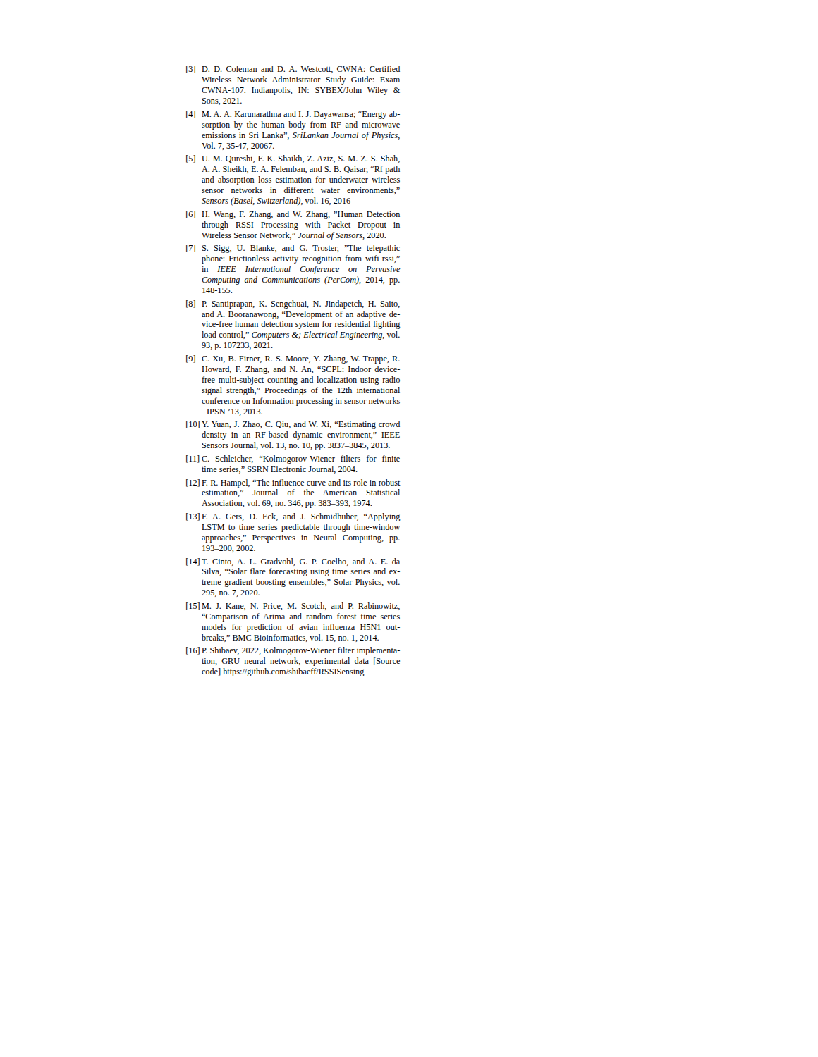[3] D. D. Coleman and D. A. Westcott, CWNA: Certified Wireless Network Administrator Study Guide: Exam CWNA-107. Indianpolis, IN: SYBEX/John Wiley & Sons, 2021.
[4] M. A. A. Karunarathna and I. J. Dayawansa; “Energy absorption by the human body from RF and microwave emissions in Sri Lanka”, SriLankan Journal of Physics, Vol. 7, 35-47, 20067.
[5] U. M. Qureshi, F. K. Shaikh, Z. Aziz, S. M. Z. S. Shah, A. A. Sheikh, E. A. Felemban, and S. B. Qaisar, “Rf path and absorption loss estimation for underwater wireless sensor networks in different water environments,” Sensors (Basel, Switzerland), vol. 16, 2016
[6] H. Wang, F. Zhang, and W. Zhang, ”Human Detection through RSSI Processing with Packet Dropout in Wireless Sensor Network,” Journal of Sensors, 2020.
[7] S. Sigg, U. Blanke, and G. Troster, ”The telepathic phone: Frictionless activity recognition from wifi-rssi,” in IEEE International Conference on Pervasive Computing and Communications (PerCom), 2014, pp. 148-155.
[8] P. Santiprapan, K. Sengchuai, N. Jindapetch, H. Saito, and A. Booranawong, “Development of an adaptive device-free human detection system for residential lighting load control,” Computers &; Electrical Engineering, vol. 93, p. 107233, 2021.
[9] C. Xu, B. Firner, R. S. Moore, Y. Zhang, W. Trappe, R. Howard, F. Zhang, and N. An, “SCPL: Indoor device-free multi-subject counting and localization using radio signal strength,” Proceedings of the 12th international conference on Information processing in sensor networks - IPSN ’13, 2013.
[10] Y. Yuan, J. Zhao, C. Qiu, and W. Xi, “Estimating crowd density in an RF-based dynamic environment,” IEEE Sensors Journal, vol. 13, no. 10, pp. 3837–3845, 2013.
[11] C. Schleicher, “Kolmogorov-Wiener filters for finite time series,” SSRN Electronic Journal, 2004.
[12] F. R. Hampel, “The influence curve and its role in robust estimation,” Journal of the American Statistical Association, vol. 69, no. 346, pp. 383–393, 1974.
[13] F. A. Gers, D. Eck, and J. Schmidhuber, “Applying LSTM to time series predictable through time-window approaches,” Perspectives in Neural Computing, pp. 193–200, 2002.
[14] T. Cinto, A. L. Gradvohl, G. P. Coelho, and A. E. da Silva, “Solar flare forecasting using time series and extreme gradient boosting ensembles,” Solar Physics, vol. 295, no. 7, 2020.
[15] M. J. Kane, N. Price, M. Scotch, and P. Rabinowitz, “Comparison of Arima and random forest time series models for prediction of avian influenza H5N1 outbreaks,” BMC Bioinformatics, vol. 15, no. 1, 2014.
[16] P. Shibaev, 2022, Kolmogorov-Wiener filter implementation, GRU neural network, experimental data [Source code] https://github.com/shibaeff/RSSISensing